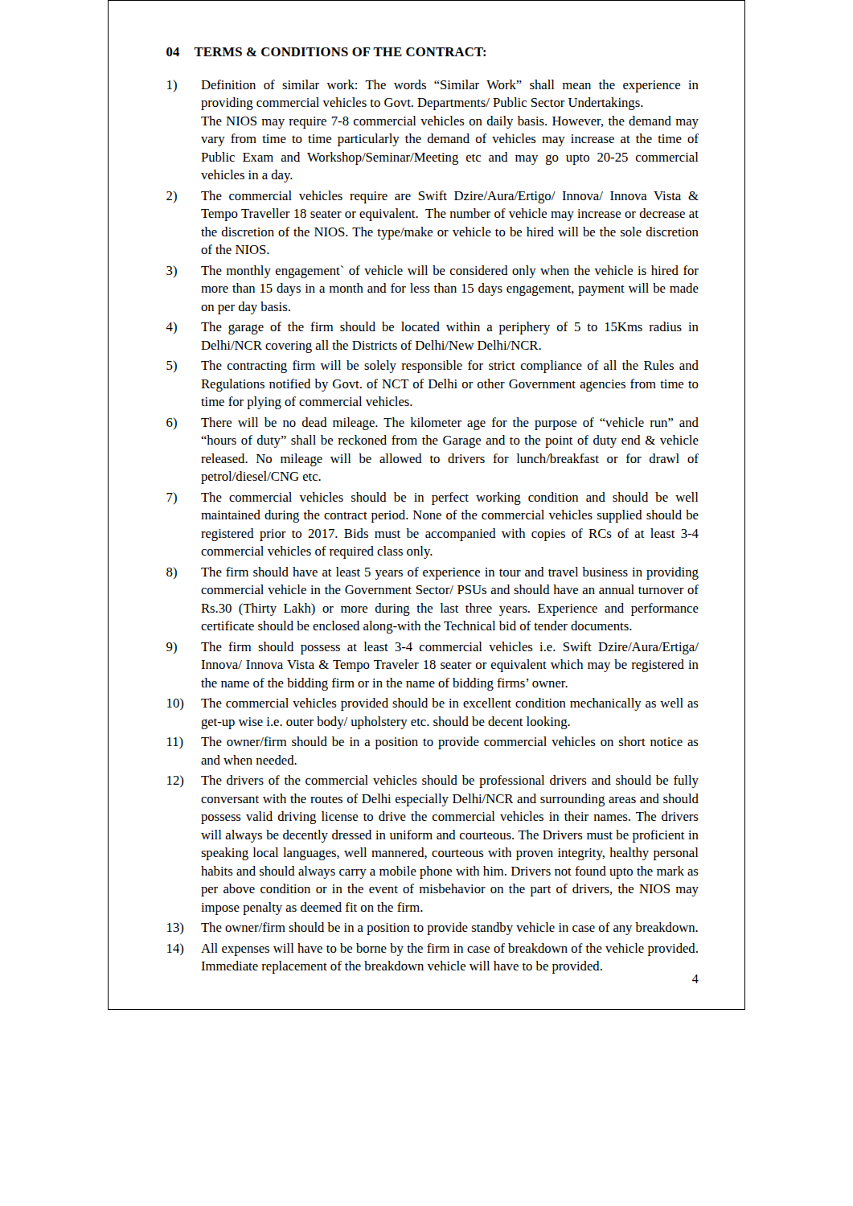04 TERMS & CONDITIONS OF THE CONTRACT:
1)
Definition of similar work: The words “Similar Work” shall mean the experience in providing commercial vehicles to Govt. Departments/ Public Sector Undertakings.
The NIOS may require 7-8 commercial vehicles on daily basis. However, the demand may vary from time to time particularly the demand of vehicles may increase at the time of Public Exam and Workshop/Seminar/Meeting etc and may go upto 20-25 commercial vehicles in a day.
2)
The commercial vehicles require are Swift Dzire/Aura/Ertigo/ Innova/ Innova Vista & Tempo Traveller 18 seater or equivalent. The number of vehicle may increase or decrease at the discretion of the NIOS. The type/make or vehicle to be hired will be the sole discretion of the NIOS.
3)
The monthly engagement` of vehicle will be considered only when the vehicle is hired for more than 15 days in a month and for less than 15 days engagement, payment will be made on per day basis.
4)
The garage of the firm should be located within a periphery of 5 to 15Kms radius in Delhi/NCR covering all the Districts of Delhi/New Delhi/NCR.
5)
The contracting firm will be solely responsible for strict compliance of all the Rules and Regulations notified by Govt. of NCT of Delhi or other Government agencies from time to time for plying of commercial vehicles.
6)
There will be no dead mileage. The kilometer age for the purpose of “vehicle run” and “hours of duty” shall be reckoned from the Garage and to the point of duty end & vehicle released. No mileage will be allowed to drivers for lunch/breakfast or for drawl of petrol/diesel/CNG etc.
7)
The commercial vehicles should be in perfect working condition and should be well maintained during the contract period. None of the commercial vehicles supplied should be registered prior to 2017. Bids must be accompanied with copies of RCs of at least 3-4 commercial vehicles of required class only.
8)
The firm should have at least 5 years of experience in tour and travel business in providing commercial vehicle in the Government Sector/ PSUs and should have an annual turnover of Rs.30 (Thirty Lakh) or more during the last three years. Experience and performance certificate should be enclosed along-with the Technical bid of tender documents.
9)
The firm should possess at least 3-4 commercial vehicles i.e. Swift Dzire/Aura/Ertiga/ Innova/ Innova Vista & Tempo Traveler 18 seater or equivalent which may be registered in the name of the bidding firm or in the name of bidding firms’ owner.
10)
The commercial vehicles provided should be in excellent condition mechanically as well as get-up wise i.e. outer body/ upholstery etc. should be decent looking.
11)
The owner/firm should be in a position to provide commercial vehicles on short notice as and when needed.
12)
The drivers of the commercial vehicles should be professional drivers and should be fully conversant with the routes of Delhi especially Delhi/NCR and surrounding areas and should possess valid driving license to drive the commercial vehicles in their names. The drivers will always be decently dressed in uniform and courteous. The Drivers must be proficient in speaking local languages, well mannered, courteous with proven integrity, healthy personal habits and should always carry a mobile phone with him. Drivers not found upto the mark as per above condition or in the event of misbehavior on the part of drivers, the NIOS may impose penalty as deemed fit on the firm.
13)
The owner/firm should be in a position to provide standby vehicle in case of any breakdown.
14)
All expenses will have to be borne by the firm in case of breakdown of the vehicle provided. Immediate replacement of the breakdown vehicle will have to be provided.
4